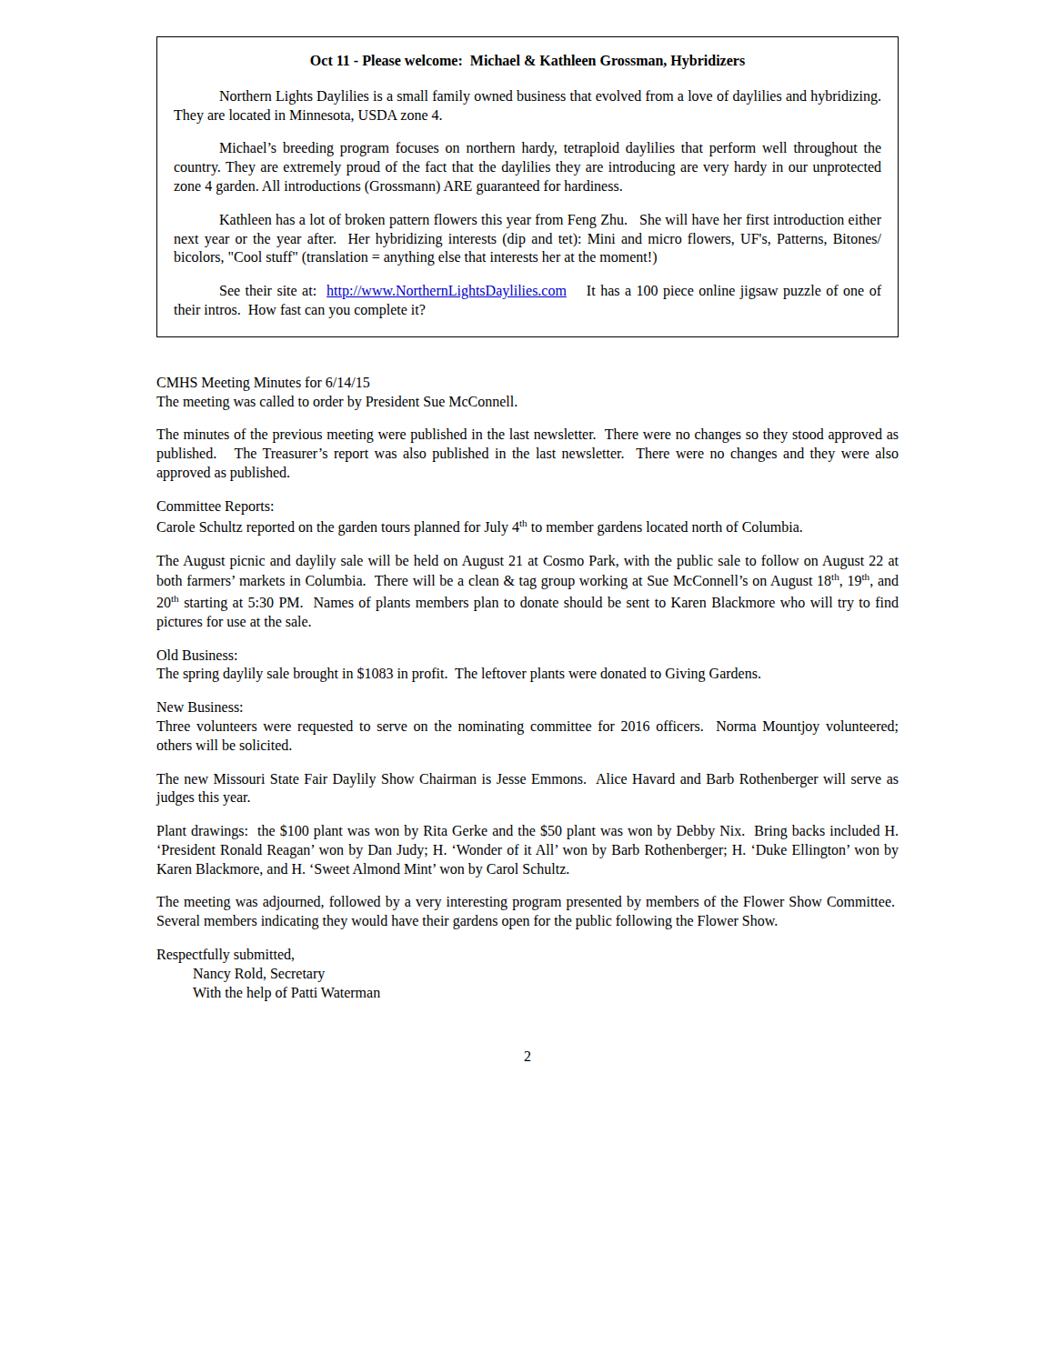Oct 11 - Please welcome: Michael & Kathleen Grossman, Hybridizers
Northern Lights Daylilies is a small family owned business that evolved from a love of daylilies and hybridizing. They are located in Minnesota, USDA zone 4.
Michael’s breeding program focuses on northern hardy, tetraploid daylilies that perform well throughout the country. They are extremely proud of the fact that the daylilies they are introducing are very hardy in our unprotected zone 4 garden. All introductions (Grossmann) ARE guaranteed for hardiness.
Kathleen has a lot of broken pattern flowers this year from Feng Zhu. She will have her first introduction either next year or the year after. Her hybridizing interests (dip and tet): Mini and micro flowers, UF's, Patterns, Bitones/ bicolors, "Cool stuff" (translation = anything else that interests her at the moment!)
See their site at: http://www.NorthernLightsDaylilies.com It has a 100 piece online jigsaw puzzle of one of their intros. How fast can you complete it?
CMHS Meeting Minutes for 6/14/15
The meeting was called to order by President Sue McConnell.
The minutes of the previous meeting were published in the last newsletter. There were no changes so they stood approved as published. The Treasurer’s report was also published in the last newsletter. There were no changes and they were also approved as published.
Committee Reports:
Carole Schultz reported on the garden tours planned for July 4th to member gardens located north of Columbia.
The August picnic and daylily sale will be held on August 21 at Cosmo Park, with the public sale to follow on August 22 at both farmers’ markets in Columbia. There will be a clean & tag group working at Sue McConnell’s on August 18th, 19th, and 20th starting at 5:30 PM. Names of plants members plan to donate should be sent to Karen Blackmore who will try to find pictures for use at the sale.
Old Business:
The spring daylily sale brought in $1083 in profit. The leftover plants were donated to Giving Gardens.
New Business:
Three volunteers were requested to serve on the nominating committee for 2016 officers. Norma Mountjoy volunteered; others will be solicited.
The new Missouri State Fair Daylily Show Chairman is Jesse Emmons. Alice Havard and Barb Rothenberger will serve as judges this year.
Plant drawings: the $100 plant was won by Rita Gerke and the $50 plant was won by Debby Nix. Bring backs included H. ‘President Ronald Reagan’ won by Dan Judy; H. ‘Wonder of it All’ won by Barb Rothenberger; H. ‘Duke Ellington’ won by Karen Blackmore, and H. ‘Sweet Almond Mint’ won by Carol Schultz.
The meeting was adjourned, followed by a very interesting program presented by members of the Flower Show Committee. Several members indicating they would have their gardens open for the public following the Flower Show.
Respectfully submitted,
Nancy Rold, Secretary
With the help of Patti Waterman
2